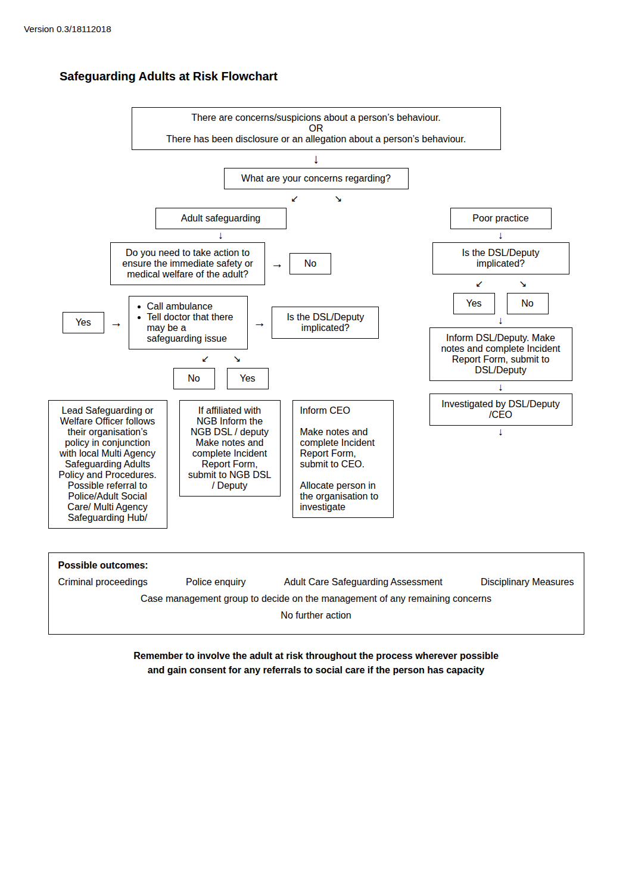Version 0.3/18112018
Safeguarding Adults at Risk Flowchart
There are concerns/suspicions about a person’s behaviour.
OR
There has been disclosure or an allegation about a person’s behaviour.
↓
What are your concerns regarding?
↙ ↘
Adult safeguarding
↓
Do you need to take action to ensure the immediate safety or medical welfare of the adult?
→
No
Yes
→
Call ambulance
Tell doctor that there may be a safeguarding issue
→
Is the DSL/Deputy implicated?
↙ ↘
No
Yes
Lead Safeguarding or Welfare Officer follows their organisation’s policy in conjunction with local Multi Agency Safeguarding Adults Policy and Procedures. Possible referral to Police/Adult Social Care/ Multi Agency Safeguarding Hub/
If affiliated with NGB Inform the NGB DSL / deputy Make notes and complete Incident Report Form, submit to NGB DSL / Deputy
Inform CEO
Make notes and complete Incident Report Form, submit to CEO.
Allocate person in the organisation to investigate
Poor practice
↓
Is the DSL/Deputy implicated?
↙ ↘
Yes
No
↓
Inform DSL/Deputy. Make notes and complete Incident Report Form, submit to DSL/Deputy
↓
Investigated by DSL/Deputy /CEO
↓
Possible outcomes:
Criminal proceedings Police enquiry Adult Care Safeguarding Assessment Disciplinary Measures
Case management group to decide on the management of any remaining concerns
No further action
Remember to involve the adult at risk throughout the process wherever possible
and gain consent for any referrals to social care if the person has capacity